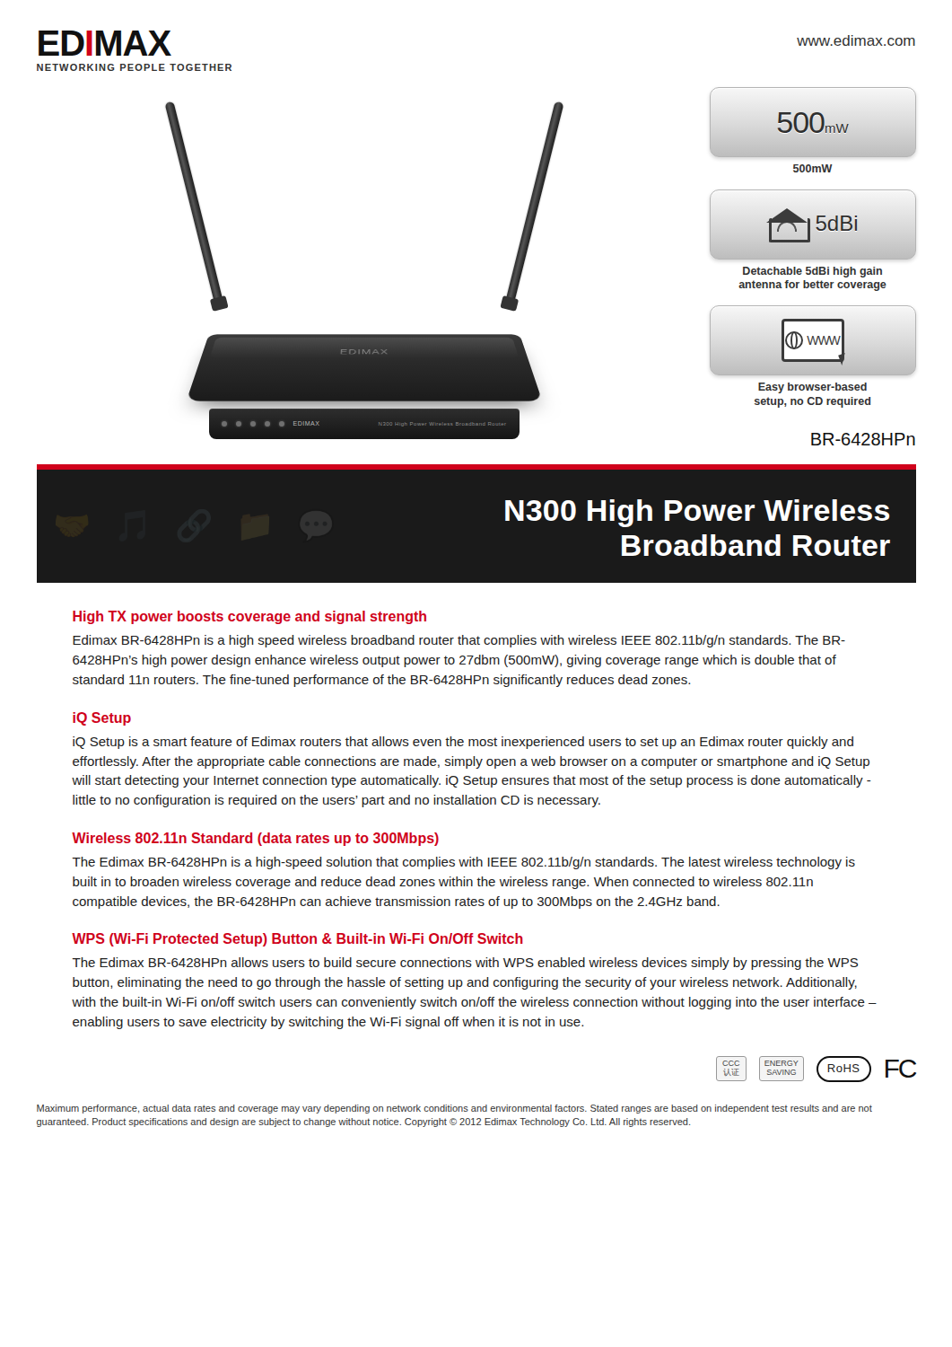EDIMAX
NETWORKING PEOPLE TOGETHER
www.edimax.com
EDIMAX
EDIMAX N300 High Power Wireless Broadband Router
500mW
500mW
5dBi
Detachable 5dBi high gain
antenna for better coverage
WWW
Easy browser-based
setup, no CD required
BR-6428HPn
🤝🎵🔗📁💬
N300 High Power Wireless
Broadband Router
High TX power boosts coverage and signal strength
Edimax BR-6428HPn is a high speed wireless broadband router that complies with wireless IEEE 802.11b/g/n standards. The BR-6428HPn’s high power design enhance wireless output power to 27dbm (500mW), giving coverage range which is double that of standard 11n routers. The fine-tuned performance of the BR-6428HPn significantly reduces dead zones.
iQ Setup
iQ Setup is a smart feature of Edimax routers that allows even the most inexperienced users to set up an Edimax router quickly and effortlessly. After the appropriate cable connections are made, simply open a web browser on a computer or smartphone and iQ Setup will start detecting your Internet connection type automatically. iQ Setup ensures that most of the setup process is done automatically - little to no configuration is required on the users’ part and no installation CD is necessary.
Wireless 802.11n Standard (data rates up to 300Mbps)
The Edimax BR-6428HPn is a high-speed solution that complies with IEEE 802.11b/g/n standards. The latest wireless technology is built in to broaden wireless coverage and reduce dead zones within the wireless range. When connected to wireless 802.11n compatible devices, the BR-6428HPn can achieve transmission rates of up to 300Mbps on the 2.4GHz band.
WPS (Wi-Fi Protected Setup) Button & Built-in Wi-Fi On/Off Switch
The Edimax BR-6428HPn allows users to build secure connections with WPS enabled wireless devices simply by pressing the WPS button, eliminating the need to go through the hassle of setting up and configuring the security of your wireless network. Additionally, with the built-in Wi-Fi on/off switch users can conveniently switch on/off the wireless connection without logging into the user interface – enabling users to save electricity by switching the Wi-Fi signal off when it is not in use.
CCC
认证 ENERGY
SAVING RoHS FC
Maximum performance, actual data rates and coverage may vary depending on network conditions and environmental factors. Stated ranges are based on independent test results and are not guaranteed. Product specifications and design are subject to change without notice. Copyright © 2012 Edimax Technology Co. Ltd. All rights reserved.